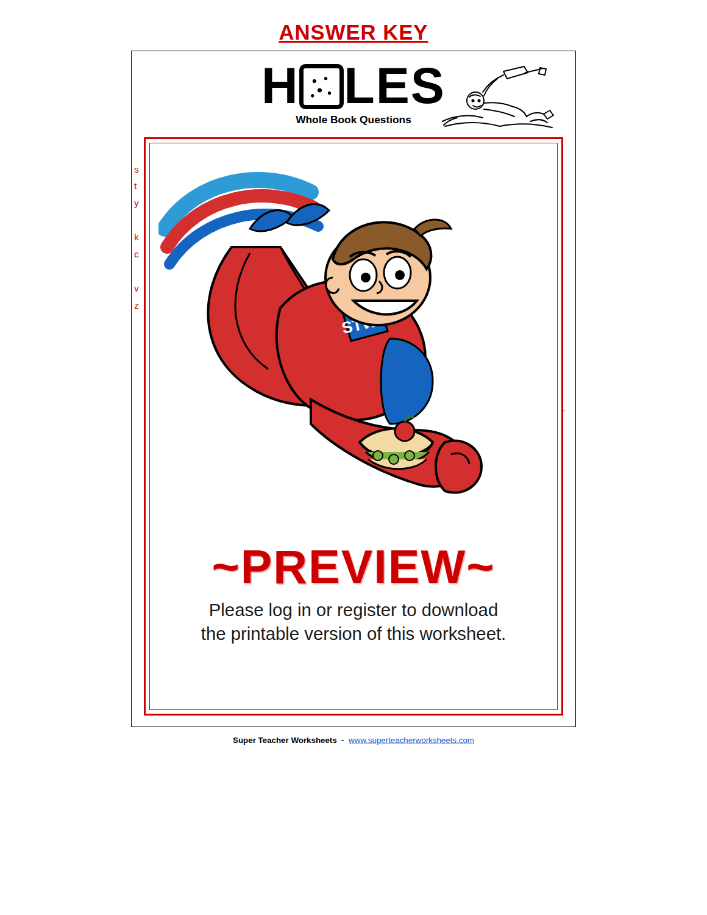ANSWER KEY
H LES
Whole Book Questions
s t y k c v z
-
STW
~PREVIEW~
Please log in or register to download
the printable version of this worksheet.
Super Teacher Worksheets - www.superteacherworksheets.com